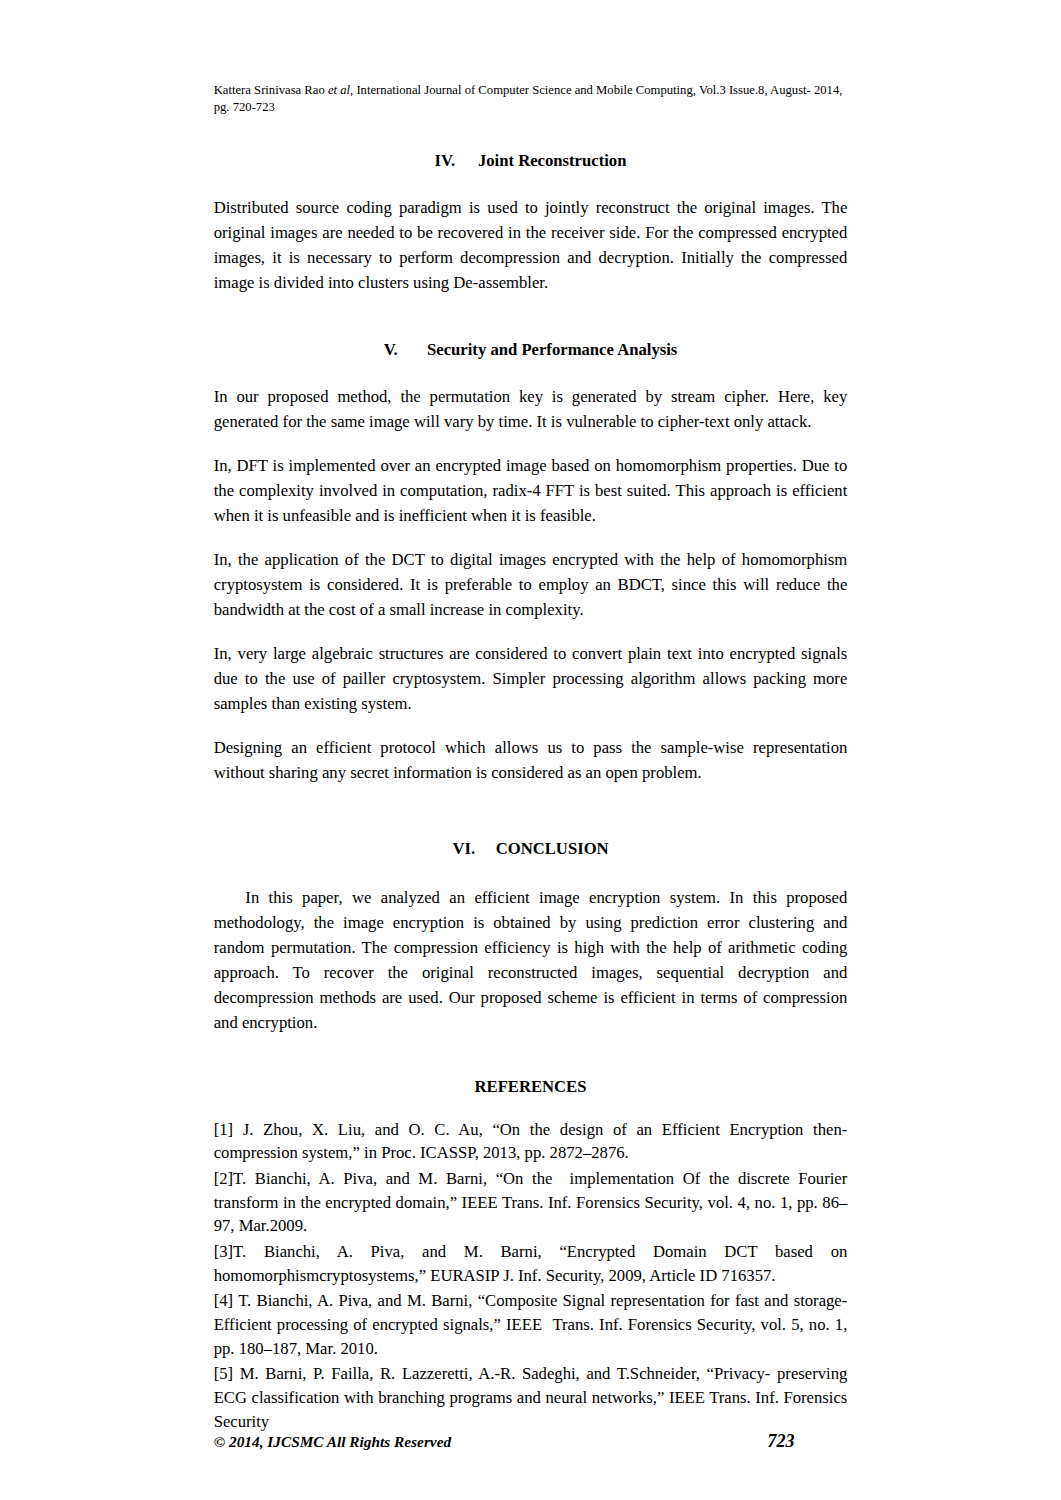Kattera Srinivasa Rao et al, International Journal of Computer Science and Mobile Computing, Vol.3 Issue.8, August- 2014, pg. 720-723
IV. Joint Reconstruction
Distributed source coding paradigm is used to jointly reconstruct the original images. The original images are needed to be recovered in the receiver side. For the compressed encrypted images, it is necessary to perform decompression and decryption. Initially the compressed image is divided into clusters using De-assembler.
V. Security and Performance Analysis
In our proposed method, the permutation key is generated by stream cipher. Here, key generated for the same image will vary by time. It is vulnerable to cipher-text only attack.
In, DFT is implemented over an encrypted image based on homomorphism properties. Due to the complexity involved in computation, radix-4 FFT is best suited. This approach is efficient when it is unfeasible and is inefficient when it is feasible.
In, the application of the DCT to digital images encrypted with the help of homomorphism cryptosystem is considered. It is preferable to employ an BDCT, since this will reduce the bandwidth at the cost of a small increase in complexity.
In, very large algebraic structures are considered to convert plain text into encrypted signals due to the use of pailler cryptosystem. Simpler processing algorithm allows packing more samples than existing system.
Designing an efficient protocol which allows us to pass the sample-wise representation without sharing any secret information is considered as an open problem.
VI. CONCLUSION
In this paper, we analyzed an efficient image encryption system. In this proposed methodology, the image encryption is obtained by using prediction error clustering and random permutation. The compression efficiency is high with the help of arithmetic coding approach. To recover the original reconstructed images, sequential decryption and decompression methods are used. Our proposed scheme is efficient in terms of compression and encryption.
REFERENCES
[1] J. Zhou, X. Liu, and O. C. Au, “On the design of an Efficient Encryption then- compression system,” in Proc. ICASSP, 2013, pp. 2872–2876.
[2]T. Bianchi, A. Piva, and M. Barni, “On the implementation Of the discrete Fourier transform in the encrypted domain,” IEEE Trans. Inf. Forensics Security, vol. 4, no. 1, pp. 86–97, Mar.2009.
[3]T. Bianchi, A. Piva, and M. Barni, “Encrypted Domain DCT based on homomorphismcryptosystems,” EURASIP J. Inf. Security, 2009, Article ID 716357.
[4] T. Bianchi, A. Piva, and M. Barni, “Composite Signal representation for fast and storage-Efficient processing of encrypted signals,” IEEE Trans. Inf. Forensics Security, vol. 5, no. 1, pp. 180–187, Mar. 2010.
[5] M. Barni, P. Failla, R. Lazzeretti, A.-R. Sadeghi, and T.Schneider, “Privacy- preserving ECG classification with branching programs and neural networks,” IEEE Trans. Inf. Forensics Security
© 2014, IJCSMC All Rights Reserved 723